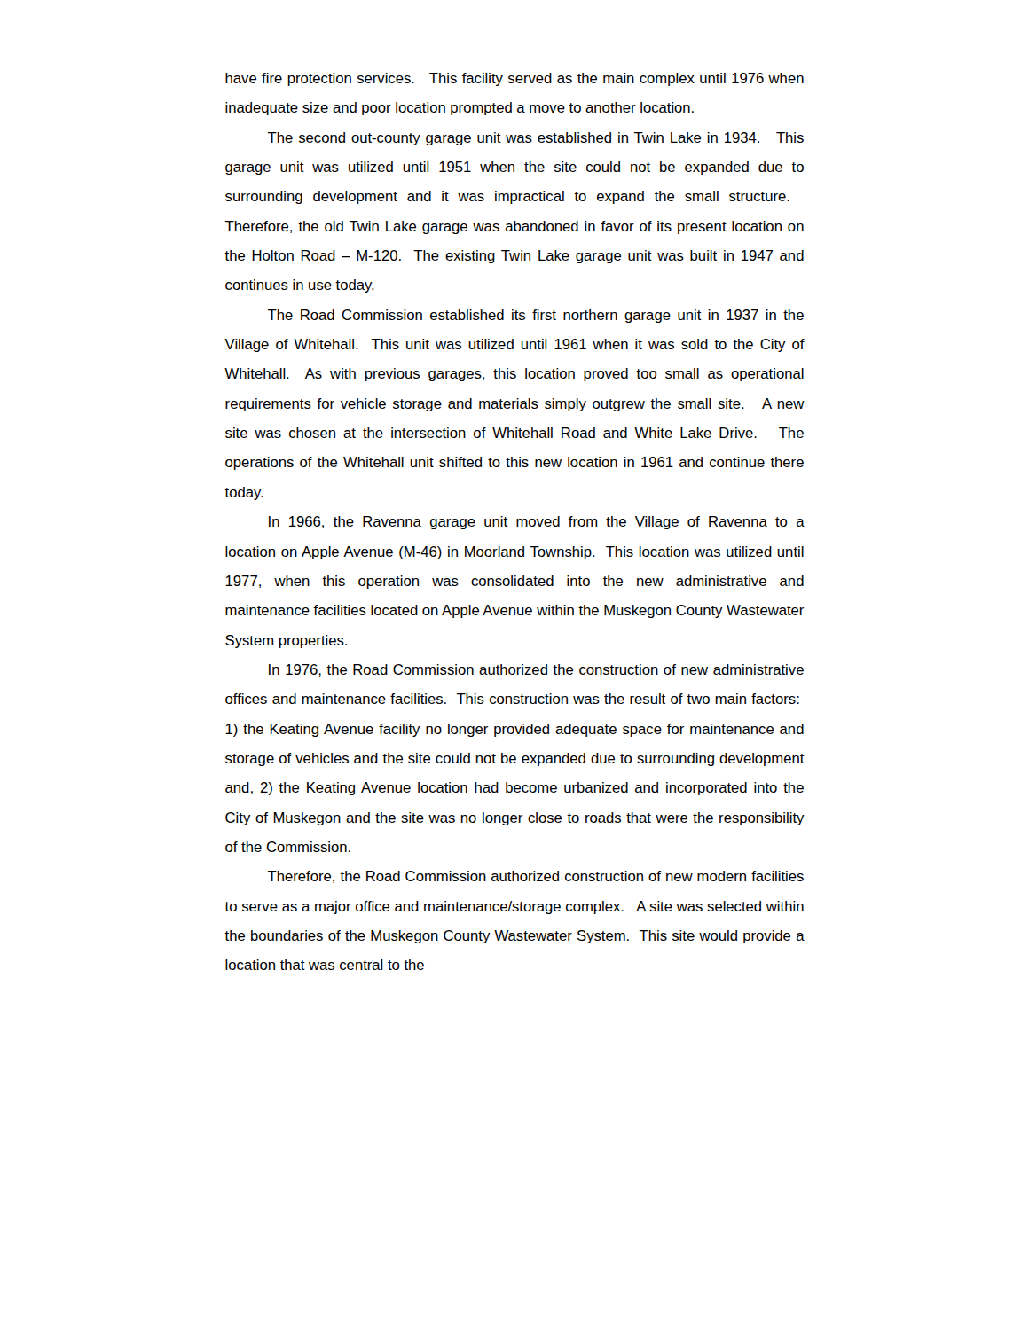have fire protection services. This facility served as the main complex until 1976 when inadequate size and poor location prompted a move to another location.
The second out-county garage unit was established in Twin Lake in 1934. This garage unit was utilized until 1951 when the site could not be expanded due to surrounding development and it was impractical to expand the small structure. Therefore, the old Twin Lake garage was abandoned in favor of its present location on the Holton Road – M-120. The existing Twin Lake garage unit was built in 1947 and continues in use today.
The Road Commission established its first northern garage unit in 1937 in the Village of Whitehall. This unit was utilized until 1961 when it was sold to the City of Whitehall. As with previous garages, this location proved too small as operational requirements for vehicle storage and materials simply outgrew the small site. A new site was chosen at the intersection of Whitehall Road and White Lake Drive. The operations of the Whitehall unit shifted to this new location in 1961 and continue there today.
In 1966, the Ravenna garage unit moved from the Village of Ravenna to a location on Apple Avenue (M-46) in Moorland Township. This location was utilized until 1977, when this operation was consolidated into the new administrative and maintenance facilities located on Apple Avenue within the Muskegon County Wastewater System properties.
In 1976, the Road Commission authorized the construction of new administrative offices and maintenance facilities. This construction was the result of two main factors: 1) the Keating Avenue facility no longer provided adequate space for maintenance and storage of vehicles and the site could not be expanded due to surrounding development and, 2) the Keating Avenue location had become urbanized and incorporated into the City of Muskegon and the site was no longer close to roads that were the responsibility of the Commission.
Therefore, the Road Commission authorized construction of new modern facilities to serve as a major office and maintenance/storage complex. A site was selected within the boundaries of the Muskegon County Wastewater System. This site would provide a location that was central to the